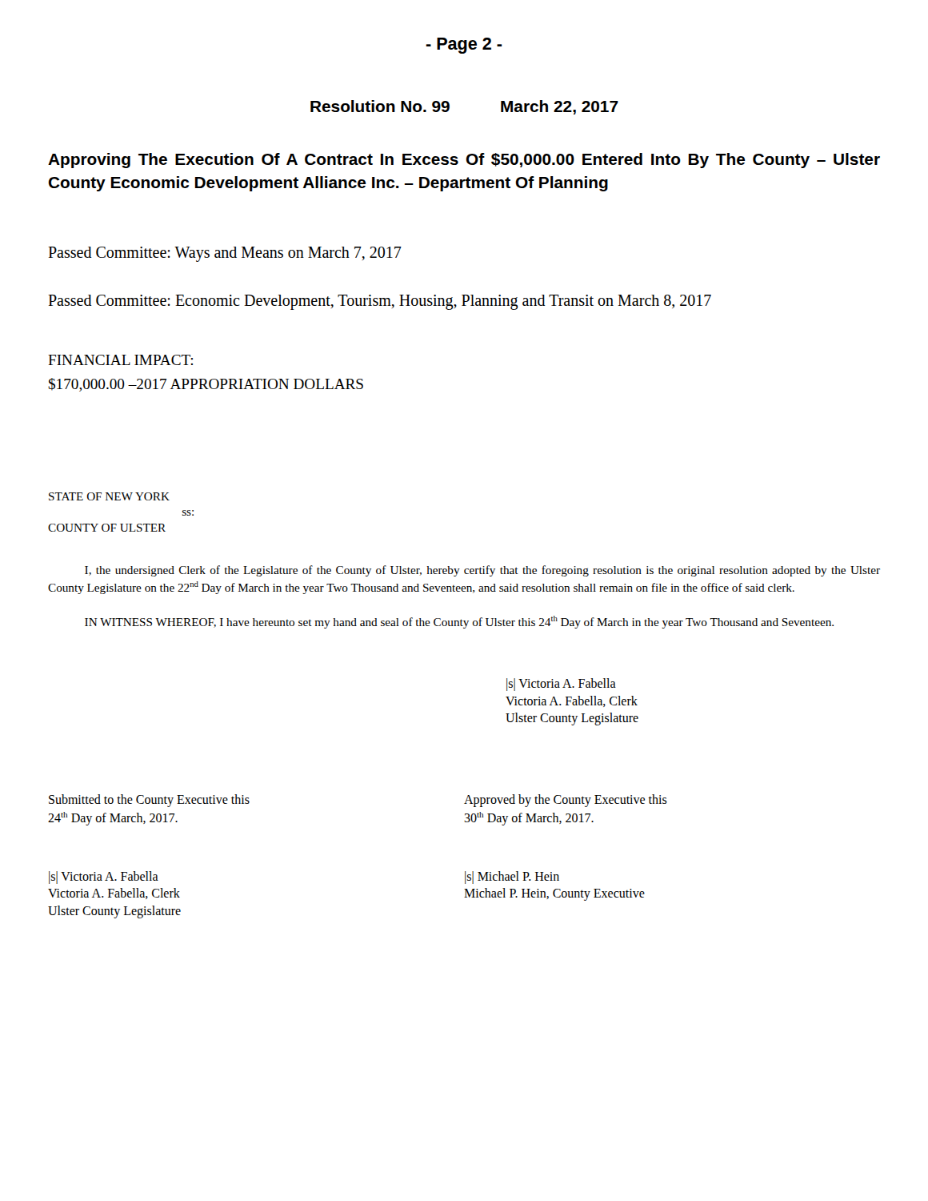- Page 2 -
Resolution No. 99 March 22, 2017
Approving The Execution Of A Contract In Excess Of $50,000.00 Entered Into By The County – Ulster County Economic Development Alliance Inc. – Department Of Planning
Passed Committee: Ways and Means on March 7, 2017
Passed Committee: Economic Development, Tourism, Housing, Planning and Transit on March 8, 2017
FINANCIAL IMPACT:
$170,000.00 –2017 APPROPRIATION DOLLARS
STATE OF NEW YORK
ss:
COUNTY OF ULSTER
I, the undersigned Clerk of the Legislature of the County of Ulster, hereby certify that the foregoing resolution is the original resolution adopted by the Ulster County Legislature on the 22nd Day of March in the year Two Thousand and Seventeen, and said resolution shall remain on file in the office of said clerk.
IN WITNESS WHEREOF, I have hereunto set my hand and seal of the County of Ulster this 24th Day of March in the year Two Thousand and Seventeen.
|s| Victoria A. Fabella
Victoria A. Fabella, Clerk
Ulster County Legislature
| Submitted to the County Executive this 24 th Day of March, 2017. | Approved by the County Executive this 30 th Day of March, 2017. |
| /s/ Victoria A. Fabella Victoria A. Fabella, Clerk Ulster County Legislature | /s/ Michael P. Hein Michael P. Hein, County Executive |